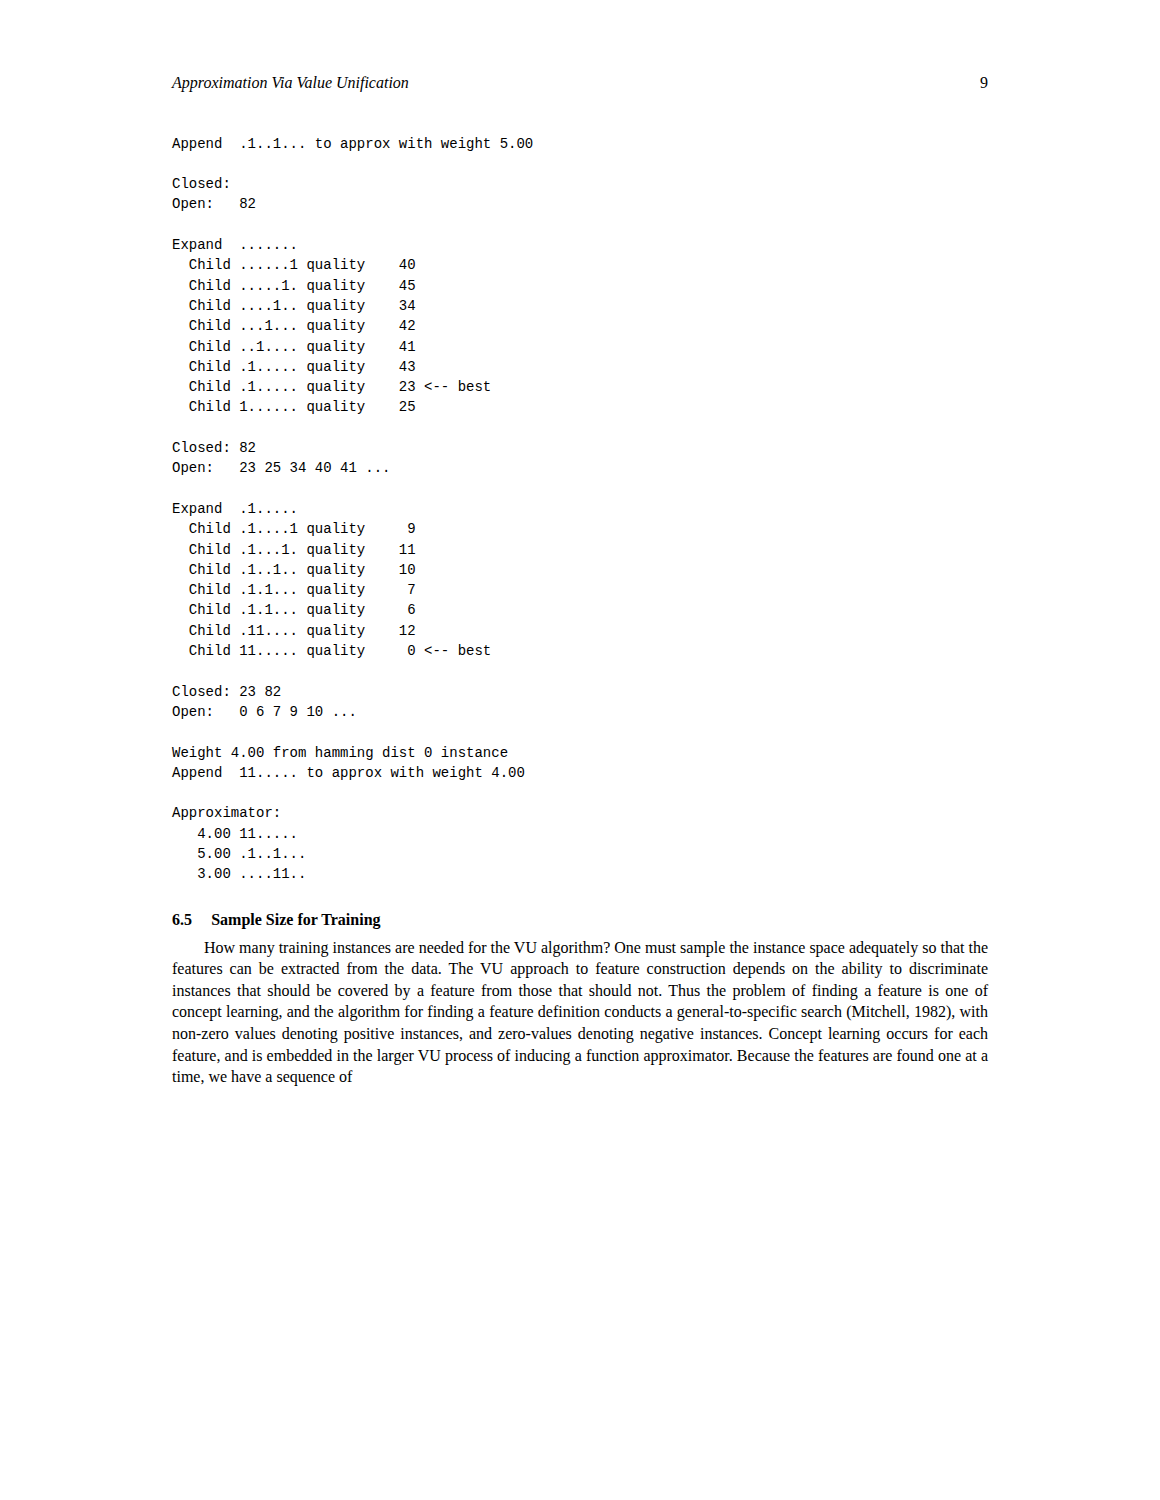Approximation Via Value Unification 9
Append  .1..1... to approx with weight 5.00

Closed:
Open:   82

Expand  .......
  Child ......1 quality    40
  Child .....1. quality    45
  Child ....1.. quality    34
  Child ...1... quality    42
  Child ..1.... quality    41
  Child .1..... quality    43
  Child .1..... quality    23 <-- best
  Child 1...... quality    25

Closed: 82
Open:   23 25 34 40 41 ...

Expand  .1.....
  Child .1....1 quality     9
  Child .1...1. quality    11
  Child .1..1.. quality    10
  Child .1.1... quality     7
  Child .1.1... quality     6
  Child .11.... quality    12
  Child 11..... quality     0 <-- best

Closed: 23 82
Open:   0 6 7 9 10 ...

Weight 4.00 from hamming dist 0 instance
Append  11..... to approx with weight 4.00

Approximator:
   4.00 11.....
   5.00 .1..1...
   3.00 ....11..
6.5 Sample Size for Training
How many training instances are needed for the VU algorithm? One must sample the instance space adequately so that the features can be extracted from the data. The VU approach to feature construction depends on the ability to discriminate instances that should be covered by a feature from those that should not. Thus the problem of finding a feature is one of concept learning, and the algorithm for finding a feature definition conducts a general-to-specific search (Mitchell, 1982), with non-zero values denoting positive instances, and zero-values denoting negative instances. Concept learning occurs for each feature, and is embedded in the larger VU process of inducing a function approximator. Because the features are found one at a time, we have a sequence of